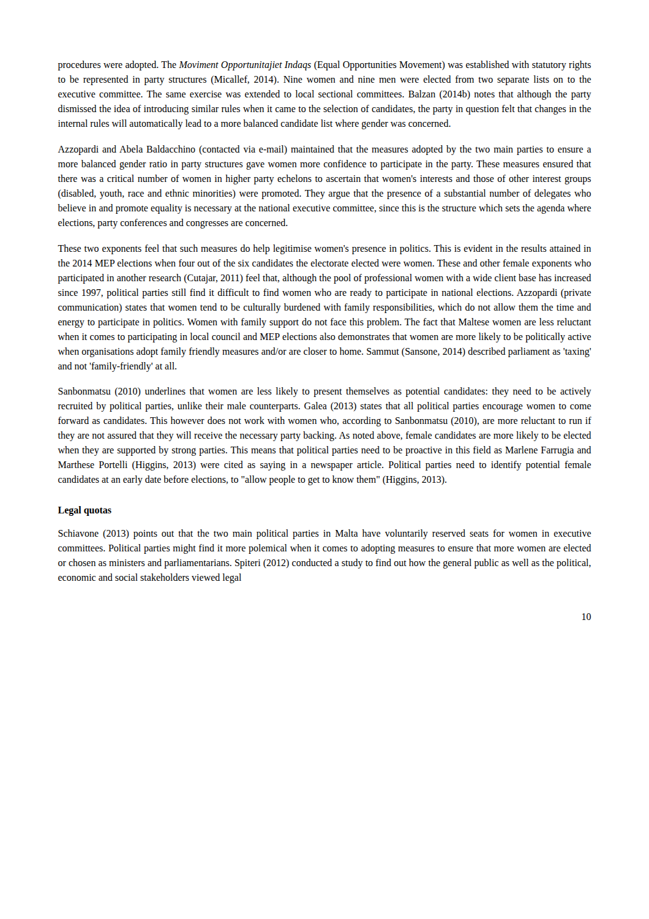procedures were adopted. The Moviment Opportunitajiet Indaqs (Equal Opportunities Movement) was established with statutory rights to be represented in party structures (Micallef, 2014). Nine women and nine men were elected from two separate lists on to the executive committee. The same exercise was extended to local sectional committees. Balzan (2014b) notes that although the party dismissed the idea of introducing similar rules when it came to the selection of candidates, the party in question felt that changes in the internal rules will automatically lead to a more balanced candidate list where gender was concerned.
Azzopardi and Abela Baldacchino (contacted via e-mail) maintained that the measures adopted by the two main parties to ensure a more balanced gender ratio in party structures gave women more confidence to participate in the party. These measures ensured that there was a critical number of women in higher party echelons to ascertain that women's interests and those of other interest groups (disabled, youth, race and ethnic minorities) were promoted. They argue that the presence of a substantial number of delegates who believe in and promote equality is necessary at the national executive committee, since this is the structure which sets the agenda where elections, party conferences and congresses are concerned.
These two exponents feel that such measures do help legitimise women's presence in politics. This is evident in the results attained in the 2014 MEP elections when four out of the six candidates the electorate elected were women. These and other female exponents who participated in another research (Cutajar, 2011) feel that, although the pool of professional women with a wide client base has increased since 1997, political parties still find it difficult to find women who are ready to participate in national elections. Azzopardi (private communication) states that women tend to be culturally burdened with family responsibilities, which do not allow them the time and energy to participate in politics. Women with family support do not face this problem. The fact that Maltese women are less reluctant when it comes to participating in local council and MEP elections also demonstrates that women are more likely to be politically active when organisations adopt family friendly measures and/or are closer to home. Sammut (Sansone, 2014) described parliament as 'taxing' and not 'family-friendly' at all.
Sanbonmatsu (2010) underlines that women are less likely to present themselves as potential candidates: they need to be actively recruited by political parties, unlike their male counterparts. Galea (2013) states that all political parties encourage women to come forward as candidates. This however does not work with women who, according to Sanbonmatsu (2010), are more reluctant to run if they are not assured that they will receive the necessary party backing. As noted above, female candidates are more likely to be elected when they are supported by strong parties. This means that political parties need to be proactive in this field as Marlene Farrugia and Marthese Portelli (Higgins, 2013) were cited as saying in a newspaper article. Political parties need to identify potential female candidates at an early date before elections, to "allow people to get to know them" (Higgins, 2013).
Legal quotas
Schiavone (2013) points out that the two main political parties in Malta have voluntarily reserved seats for women in executive committees. Political parties might find it more polemical when it comes to adopting measures to ensure that more women are elected or chosen as ministers and parliamentarians. Spiteri (2012) conducted a study to find out how the general public as well as the political, economic and social stakeholders viewed legal
10